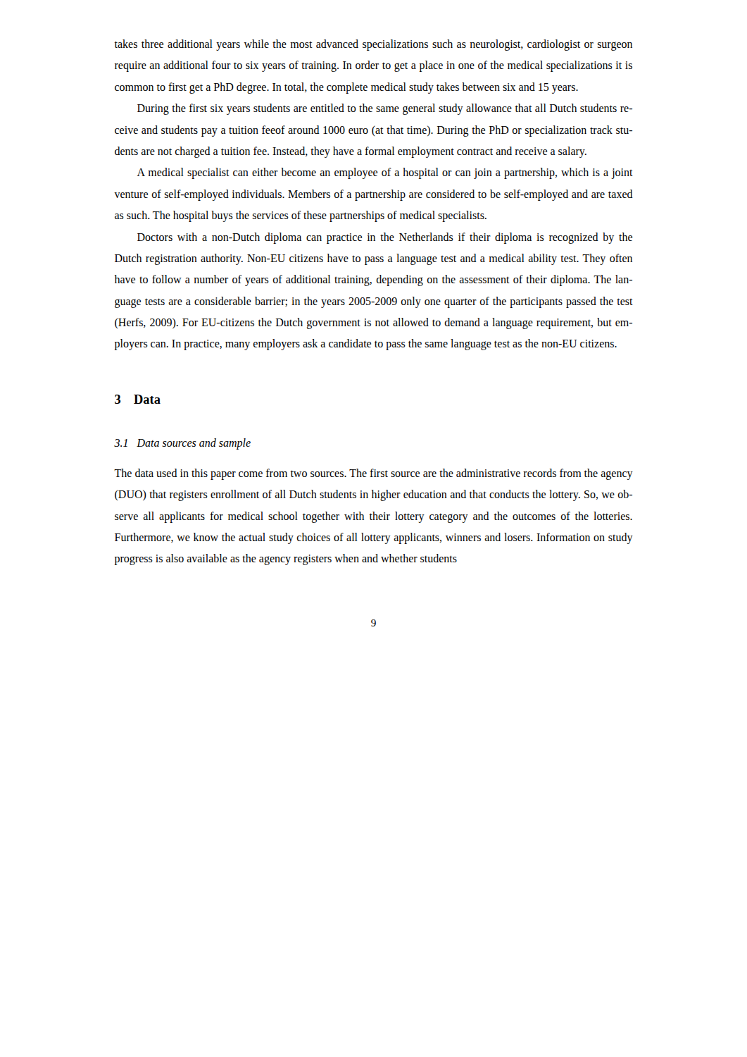takes three additional years while the most advanced specializations such as neurologist, cardiologist or surgeon require an additional four to six years of training. In order to get a place in one of the medical specializations it is common to first get a PhD degree. In total, the complete medical study takes between six and 15 years.
During the first six years students are entitled to the same general study allowance that all Dutch students receive and students pay a tuition feeof around 1000 euro (at that time). During the PhD or specialization track students are not charged a tuition fee. Instead, they have a formal employment contract and receive a salary.
A medical specialist can either become an employee of a hospital or can join a partnership, which is a joint venture of self-employed individuals. Members of a partnership are considered to be self-employed and are taxed as such. The hospital buys the services of these partnerships of medical specialists.
Doctors with a non-Dutch diploma can practice in the Netherlands if their diploma is recognized by the Dutch registration authority. Non-EU citizens have to pass a language test and a medical ability test. They often have to follow a number of years of additional training, depending on the assessment of their diploma. The language tests are a considerable barrier; in the years 2005-2009 only one quarter of the participants passed the test (Herfs, 2009). For EU-citizens the Dutch government is not allowed to demand a language requirement, but employers can. In practice, many employers ask a candidate to pass the same language test as the non-EU citizens.
3 Data
3.1 Data sources and sample
The data used in this paper come from two sources. The first source are the administrative records from the agency (DUO) that registers enrollment of all Dutch students in higher education and that conducts the lottery. So, we observe all applicants for medical school together with their lottery category and the outcomes of the lotteries. Furthermore, we know the actual study choices of all lottery applicants, winners and losers. Information on study progress is also available as the agency registers when and whether students
9